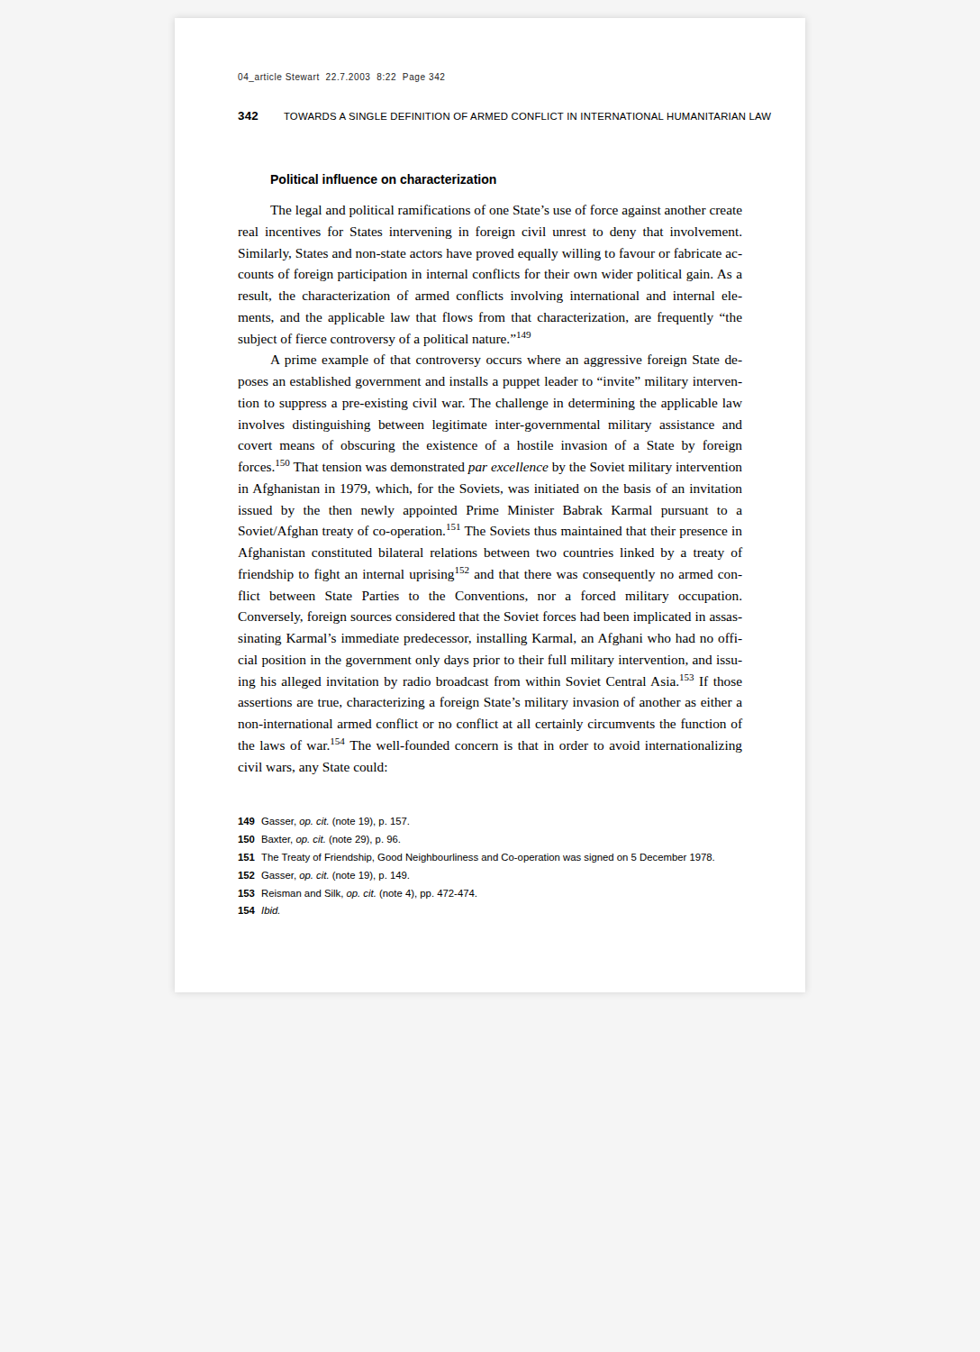04_article Stewart 22.7.2003 8:22 Page 342
342 Towards a single definition of armed conflict in international humanitarian law
Political influence on characterization
The legal and political ramifications of one State’s use of force against another create real incentives for States intervening in foreign civil unrest to deny that involvement. Similarly, States and non-state actors have proved equally willing to favour or fabricate accounts of foreign participation in internal conflicts for their own wider political gain. As a result, the characterization of armed conflicts involving international and internal elements, and the applicable law that flows from that characterization, are frequently “the subject of fierce controversy of a political nature.”149
A prime example of that controversy occurs where an aggressive foreign State deposes an established government and installs a puppet leader to “invite” military intervention to suppress a pre-existing civil war. The challenge in determining the applicable law involves distinguishing between legitimate inter-governmental military assistance and covert means of obscuring the existence of a hostile invasion of a State by foreign forces.150 That tension was demonstrated par excellence by the Soviet military intervention in Afghanistan in 1979, which, for the Soviets, was initiated on the basis of an invitation issued by the then newly appointed Prime Minister Babrak Karmal pursuant to a Soviet/Afghan treaty of co-operation.151 The Soviets thus maintained that their presence in Afghanistan constituted bilateral relations between two countries linked by a treaty of friendship to fight an internal uprising152 and that there was consequently no armed conflict between State Parties to the Conventions, nor a forced military occupation. Conversely, foreign sources considered that the Soviet forces had been implicated in assassinating Karmal’s immediate predecessor, installing Karmal, an Afghani who had no official position in the government only days prior to their full military intervention, and issuing his alleged invitation by radio broadcast from within Soviet Central Asia.153 If those assertions are true, characterizing a foreign State’s military invasion of another as either a non-international armed conflict or no conflict at all certainly circumvents the function of the laws of war.154 The well-founded concern is that in order to avoid internationalizing civil wars, any State could:
149 Gasser, op. cit. (note 19), p. 157.
150 Baxter, op. cit. (note 29), p. 96.
151 The Treaty of Friendship, Good Neighbourliness and Co-operation was signed on 5 December 1978.
152 Gasser, op. cit. (note 19), p. 149.
153 Reisman and Silk, op. cit. (note 4), pp. 472-474.
154 Ibid.